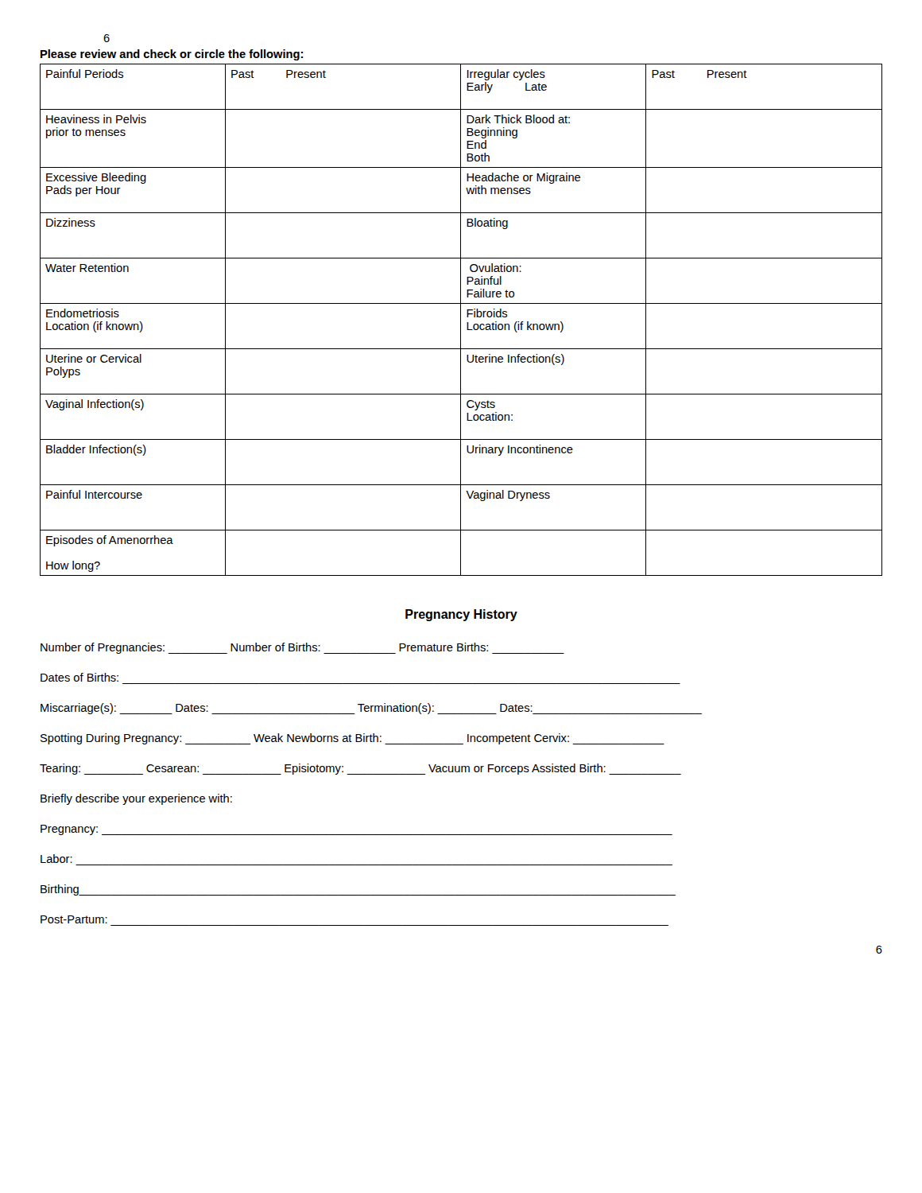6
Please review and check or circle the following:
| Painful Periods | Past Present | Irregular cycles Early Late | Past Present |
| Heaviness in Pelvis prior to menses | | Dark Thick Blood at: Beginning End Both | |
| Excessive Bleeding Pads per Hour | | Headache or Migraine with menses | |
| Dizziness | | Bloating | |
| Water Retention | | Ovulation: Painful Failure to | |
| Endometriosis Location (if known) | | Fibroids Location (if known) | |
| Uterine or Cervical Polyps | | Uterine Infection(s) | |
| Vaginal Infection(s) | | Cysts Location: | |
| Bladder Infection(s) | | Urinary Incontinence | |
| Painful Intercourse | | Vaginal Dryness | |
| Episodes of Amenorrhea How long? | | | |
Pregnancy History
Number of Pregnancies: _________ Number of Births: ___________ Premature Births: ___________
Dates of Births: ______________________________________________________________________________________
Miscarriage(s): ________ Dates: ______________________ Termination(s): _________ Dates:__________________________
Spotting During Pregnancy: __________ Weak Newborns at Birth: ____________ Incompetent Cervix: ______________
Tearing: _________ Cesarean: ____________ Episiotomy: ____________ Vacuum or Forceps Assisted Birth: ___________
Briefly describe your experience with:
Pregnancy: ________________________________________________________________________________________
Labor: ____________________________________________________________________________________________
Birthing____________________________________________________________________________________________
Post-Partum: ______________________________________________________________________________________
6